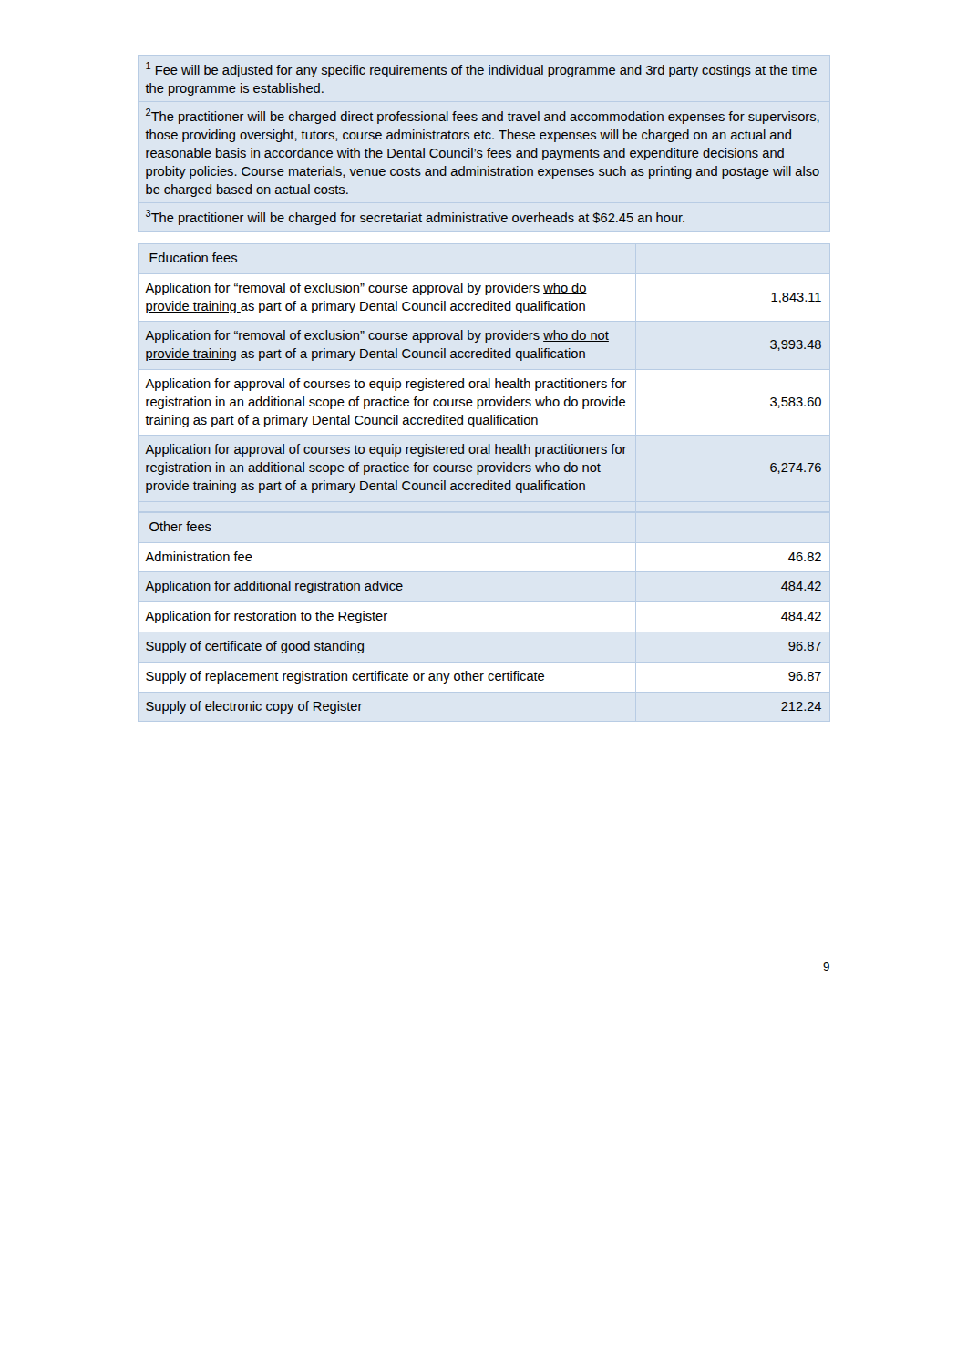| 1 Fee will be adjusted for any specific requirements of the individual programme and 3rd party costings at the time the programme is established. |
| 2 The practitioner will be charged direct professional fees and travel and accommodation expenses for supervisors, those providing oversight, tutors, course administrators etc. These expenses will be charged on an actual and reasonable basis in accordance with the Dental Council’s fees and payments and expenditure decisions and probity policies. Course materials, venue costs and administration expenses such as printing and postage will also be charged based on actual costs. |
| 3 The practitioner will be charged for secretariat administrative overheads at $62.45 an hour. |
| Education fees | |
| Application for “removal of exclusion” course approval by providers who do provide training as part of a primary Dental Council accredited qualification | 1,843.11 |
| Application for “removal of exclusion” course approval by providers who do not provide training as part of a primary Dental Council accredited qualification | 3,993.48 |
| Application for approval of courses to equip registered oral health practitioners for registration in an additional scope of practice for course providers who do provide training as part of a primary Dental Council accredited qualification | 3,583.60 |
| Application for approval of courses to equip registered oral health practitioners for registration in an additional scope of practice for course providers who do not provide training as part of a primary Dental Council accredited qualification | 6,274.76 |
| Other fees | |
| Administration fee | 46.82 |
| Application for additional registration advice | 484.42 |
| Application for restoration to the Register | 484.42 |
| Supply of certificate of good standing | 96.87 |
| Supply of replacement registration certificate or any other certificate | 96.87 |
| Supply of electronic copy of Register | 212.24 |
9